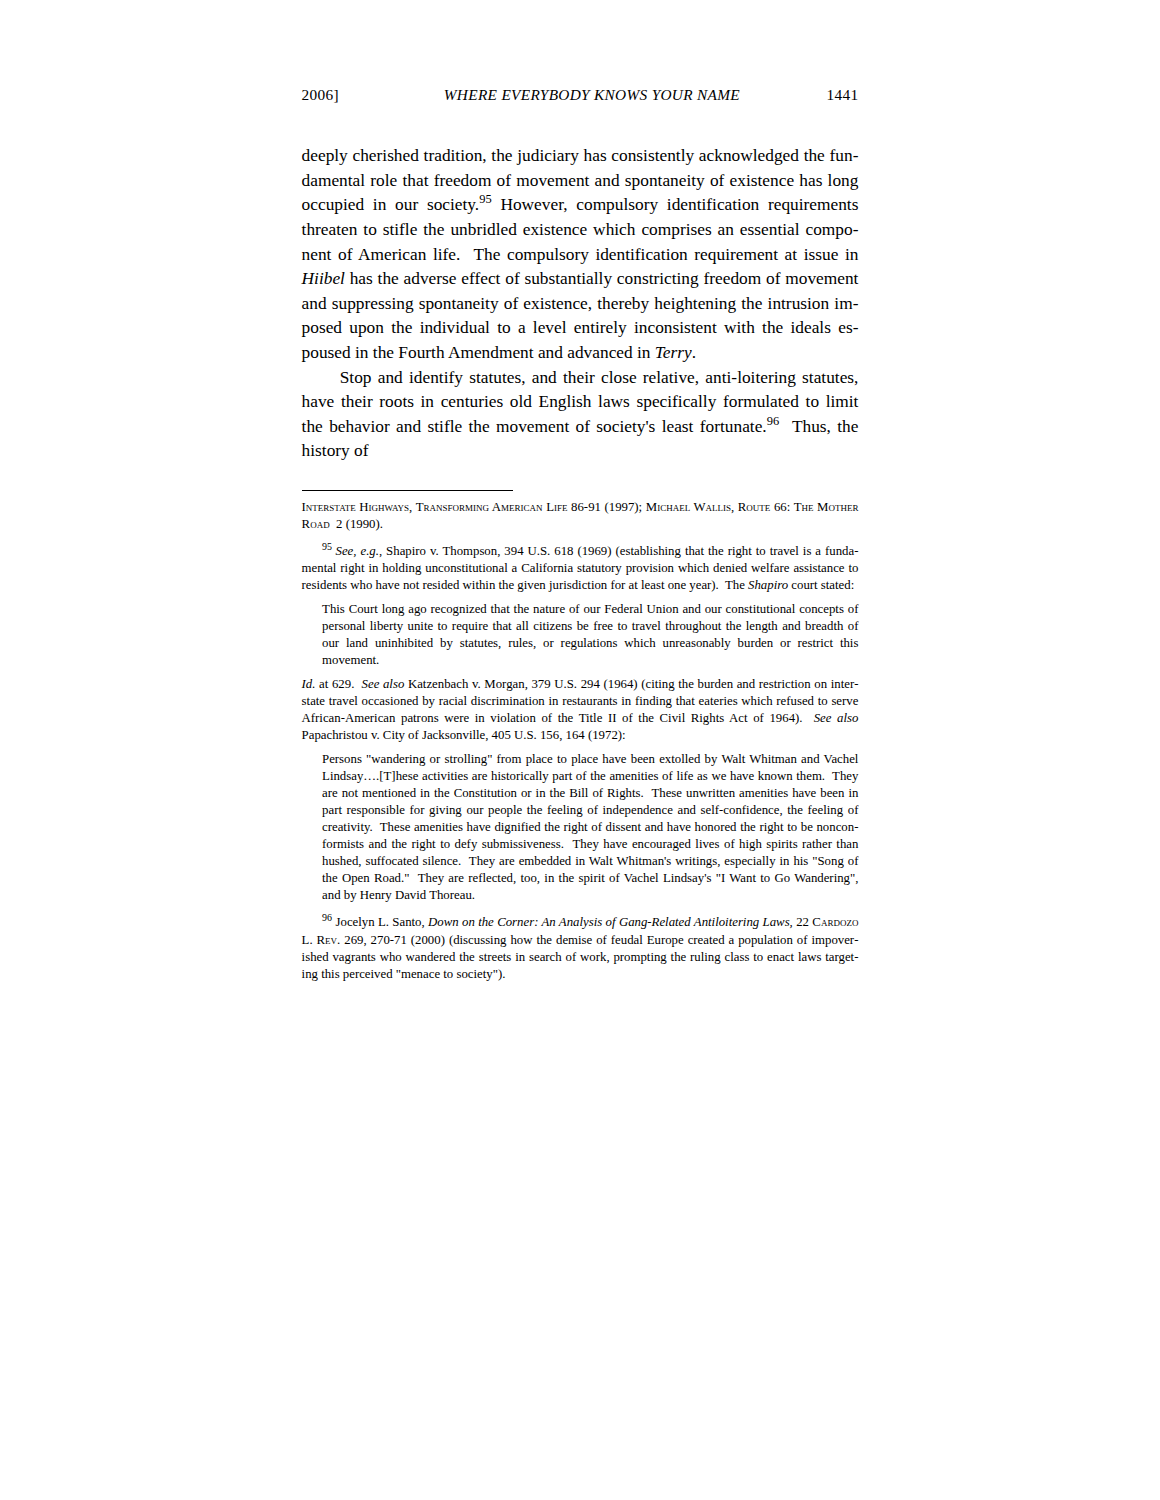2006] WHERE EVERYBODY KNOWS YOUR NAME 1441
deeply cherished tradition, the judiciary has consistently acknowledged the fundamental role that freedom of movement and spontaneity of existence has long occupied in our society.95 However, compulsory identification requirements threaten to stifle the unbridled existence which comprises an essential component of American life. The compulsory identification requirement at issue in Hiibel has the adverse effect of substantially constricting freedom of movement and suppressing spontaneity of existence, thereby heightening the intrusion imposed upon the individual to a level entirely inconsistent with the ideals espoused in the Fourth Amendment and advanced in Terry.
Stop and identify statutes, and their close relative, anti-loitering statutes, have their roots in centuries old English laws specifically formulated to limit the behavior and stifle the movement of society's least fortunate.96 Thus, the history of
Interstate Highways, Transforming American Life 86-91 (1997); Michael Wallis, Route 66: The Mother Road 2 (1990).
95 See, e.g., Shapiro v. Thompson, 394 U.S. 618 (1969) (establishing that the right to travel is a fundamental right in holding unconstitutional a California statutory provision which denied welfare assistance to residents who have not resided within the given jurisdiction for at least one year). The Shapiro court stated:
This Court long ago recognized that the nature of our Federal Union and our constitutional concepts of personal liberty unite to require that all citizens be free to travel throughout the length and breadth of our land uninhibited by statutes, rules, or regulations which unreasonably burden or restrict this movement.
Id. at 629. See also Katzenbach v. Morgan, 379 U.S. 294 (1964) (citing the burden and restriction on interstate travel occasioned by racial discrimination in restaurants in finding that eateries which refused to serve African-American patrons were in violation of the Title II of the Civil Rights Act of 1964). See also Papachristou v. City of Jacksonville, 405 U.S. 156, 164 (1972):
Persons "wandering or strolling" from place to place have been extolled by Walt Whitman and Vachel Lindsay….[T]hese activities are historically part of the amenities of life as we have known them. They are not mentioned in the Constitution or in the Bill of Rights. These unwritten amenities have been in part responsible for giving our people the feeling of independence and self-confidence, the feeling of creativity. These amenities have dignified the right of dissent and have honored the right to be nonconformists and the right to defy submissiveness. They have encouraged lives of high spirits rather than hushed, suffocated silence. They are embedded in Walt Whitman's writings, especially in his "Song of the Open Road." They are reflected, too, in the spirit of Vachel Lindsay's "I Want to Go Wandering", and by Henry David Thoreau.
96 Jocelyn L. Santo, Down on the Corner: An Analysis of Gang-Related Antiloitering Laws, 22 Cardozo L. Rev. 269, 270-71 (2000) (discussing how the demise of feudal Europe created a population of impoverished vagrants who wandered the streets in search of work, prompting the ruling class to enact laws targeting this perceived "menace to society").